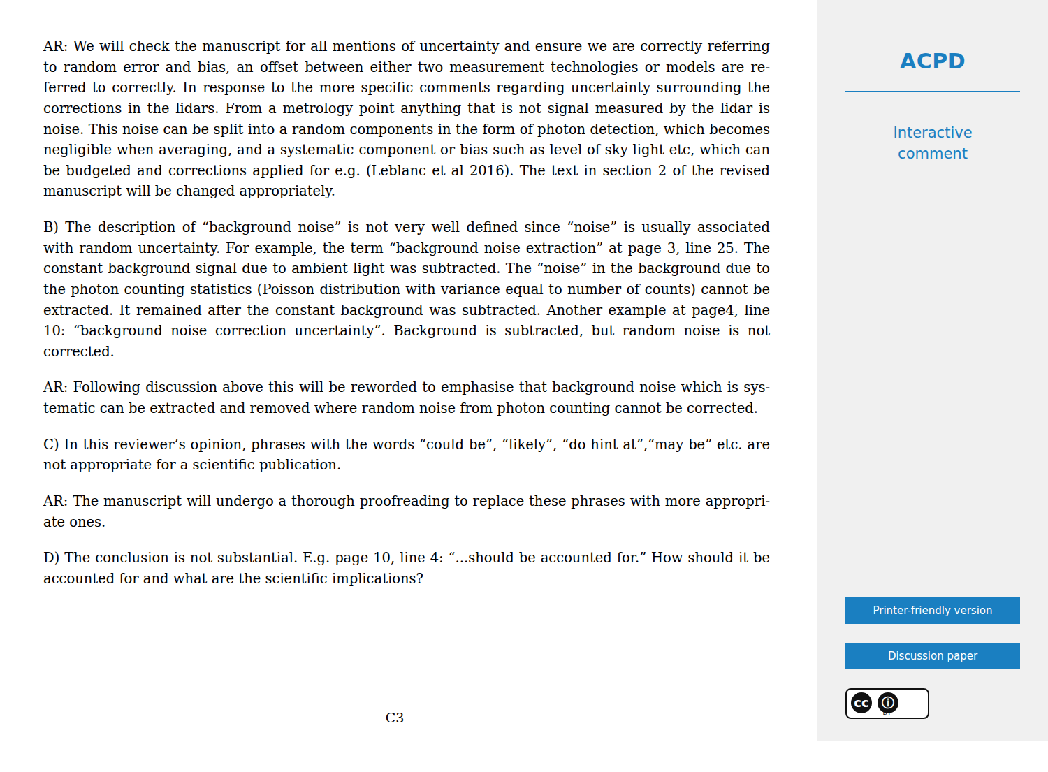AR: We will check the manuscript for all mentions of uncertainty and ensure we are correctly referring to random error and bias, an offset between either two measurement technologies or models are referred to correctly. In response to the more specific comments regarding uncertainty surrounding the corrections in the lidars. From a metrology point anything that is not signal measured by the lidar is noise. This noise can be split into a random components in the form of photon detection, which becomes negligible when averaging, and a systematic component or bias such as level of sky light etc, which can be budgeted and corrections applied for e.g. (Leblanc et al 2016). The text in section 2 of the revised manuscript will be changed appropriately.
B) The description of “background noise” is not very well defined since “noise” is usually associated with random uncertainty. For example, the term “background noise extraction” at page 3, line 25. The constant background signal due to ambient light was subtracted. The “noise” in the background due to the photon counting statistics (Poisson distribution with variance equal to number of counts) cannot be extracted. It remained after the constant background was subtracted. Another example at page4, line 10: “background noise correction uncertainty”. Background is subtracted, but random noise is not corrected.
AR: Following discussion above this will be reworded to emphasise that background noise which is systematic can be extracted and removed where random noise from photon counting cannot be corrected.
C) In this reviewer’s opinion, phrases with the words “could be”, “likely”, “do hint at”,“may be” etc. are not appropriate for a scientific publication.
AR: The manuscript will undergo a thorough proofreading to replace these phrases with more appropriate ones.
D) The conclusion is not substantial. E.g. page 10, line 4: “...should be accounted for.” How should it be accounted for and what are the scientific implications?
C3
ACPD
Interactive
comment
Printer-friendly version Discussion paper
cc
ⓘ
BY